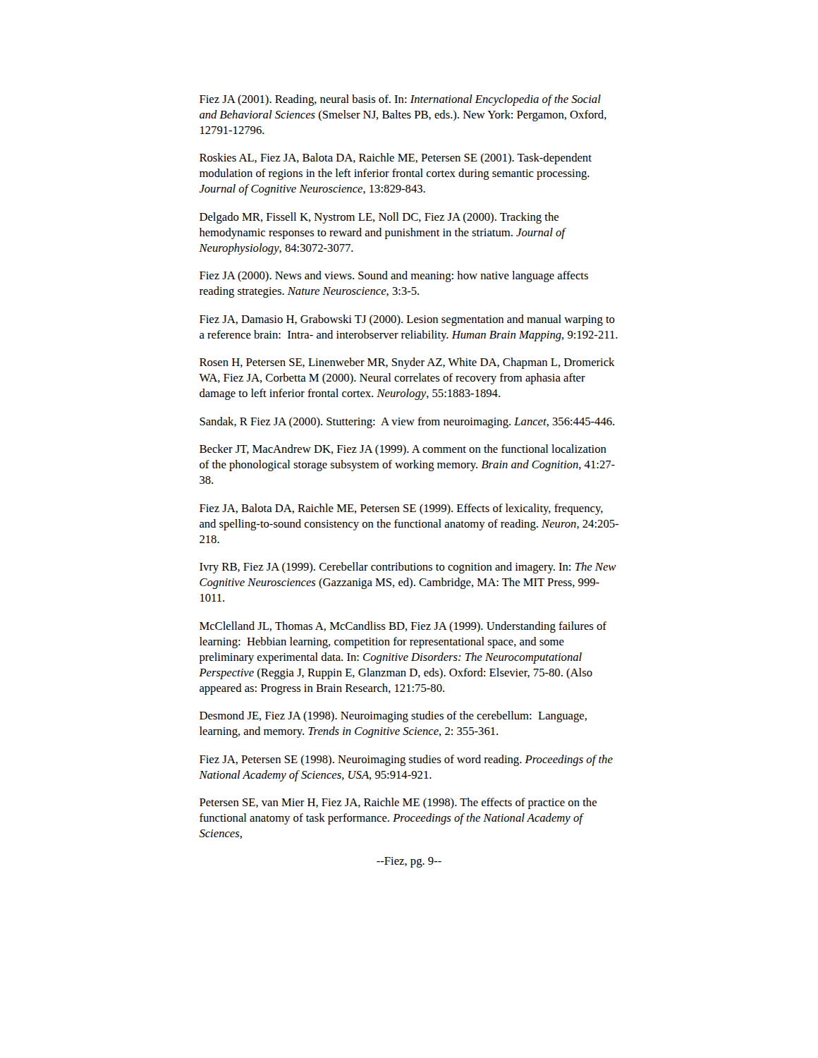Fiez JA (2001). Reading, neural basis of. In: International Encyclopedia of the Social and Behavioral Sciences (Smelser NJ, Baltes PB, eds.). New York: Pergamon, Oxford, 12791-12796.
Roskies AL, Fiez JA, Balota DA, Raichle ME, Petersen SE (2001). Task-dependent modulation of regions in the left inferior frontal cortex during semantic processing. Journal of Cognitive Neuroscience, 13:829-843.
Delgado MR, Fissell K, Nystrom LE, Noll DC, Fiez JA (2000). Tracking the hemodynamic responses to reward and punishment in the striatum. Journal of Neurophysiology, 84:3072-3077.
Fiez JA (2000). News and views. Sound and meaning: how native language affects reading strategies. Nature Neuroscience, 3:3-5.
Fiez JA, Damasio H, Grabowski TJ (2000). Lesion segmentation and manual warping to a reference brain: Intra- and interobserver reliability. Human Brain Mapping, 9:192-211.
Rosen H, Petersen SE, Linenweber MR, Snyder AZ, White DA, Chapman L, Dromerick WA, Fiez JA, Corbetta M (2000). Neural correlates of recovery from aphasia after damage to left inferior frontal cortex. Neurology, 55:1883-1894.
Sandak, R Fiez JA (2000). Stuttering: A view from neuroimaging. Lancet, 356:445-446.
Becker JT, MacAndrew DK, Fiez JA (1999). A comment on the functional localization of the phonological storage subsystem of working memory. Brain and Cognition, 41:27-38.
Fiez JA, Balota DA, Raichle ME, Petersen SE (1999). Effects of lexicality, frequency, and spelling-to-sound consistency on the functional anatomy of reading. Neuron, 24:205-218.
Ivry RB, Fiez JA (1999). Cerebellar contributions to cognition and imagery. In: The New Cognitive Neurosciences (Gazzaniga MS, ed). Cambridge, MA: The MIT Press, 999-1011.
McClelland JL, Thomas A, McCandliss BD, Fiez JA (1999). Understanding failures of learning: Hebbian learning, competition for representational space, and some preliminary experimental data. In: Cognitive Disorders: The Neurocomputational Perspective (Reggia J, Ruppin E, Glanzman D, eds). Oxford: Elsevier, 75-80. (Also appeared as: Progress in Brain Research, 121:75-80.
Desmond JE, Fiez JA (1998). Neuroimaging studies of the cerebellum: Language, learning, and memory. Trends in Cognitive Science, 2: 355-361.
Fiez JA, Petersen SE (1998). Neuroimaging studies of word reading. Proceedings of the National Academy of Sciences, USA, 95:914-921.
Petersen SE, van Mier H, Fiez JA, Raichle ME (1998). The effects of practice on the functional anatomy of task performance. Proceedings of the National Academy of Sciences,
--Fiez, pg. 9--